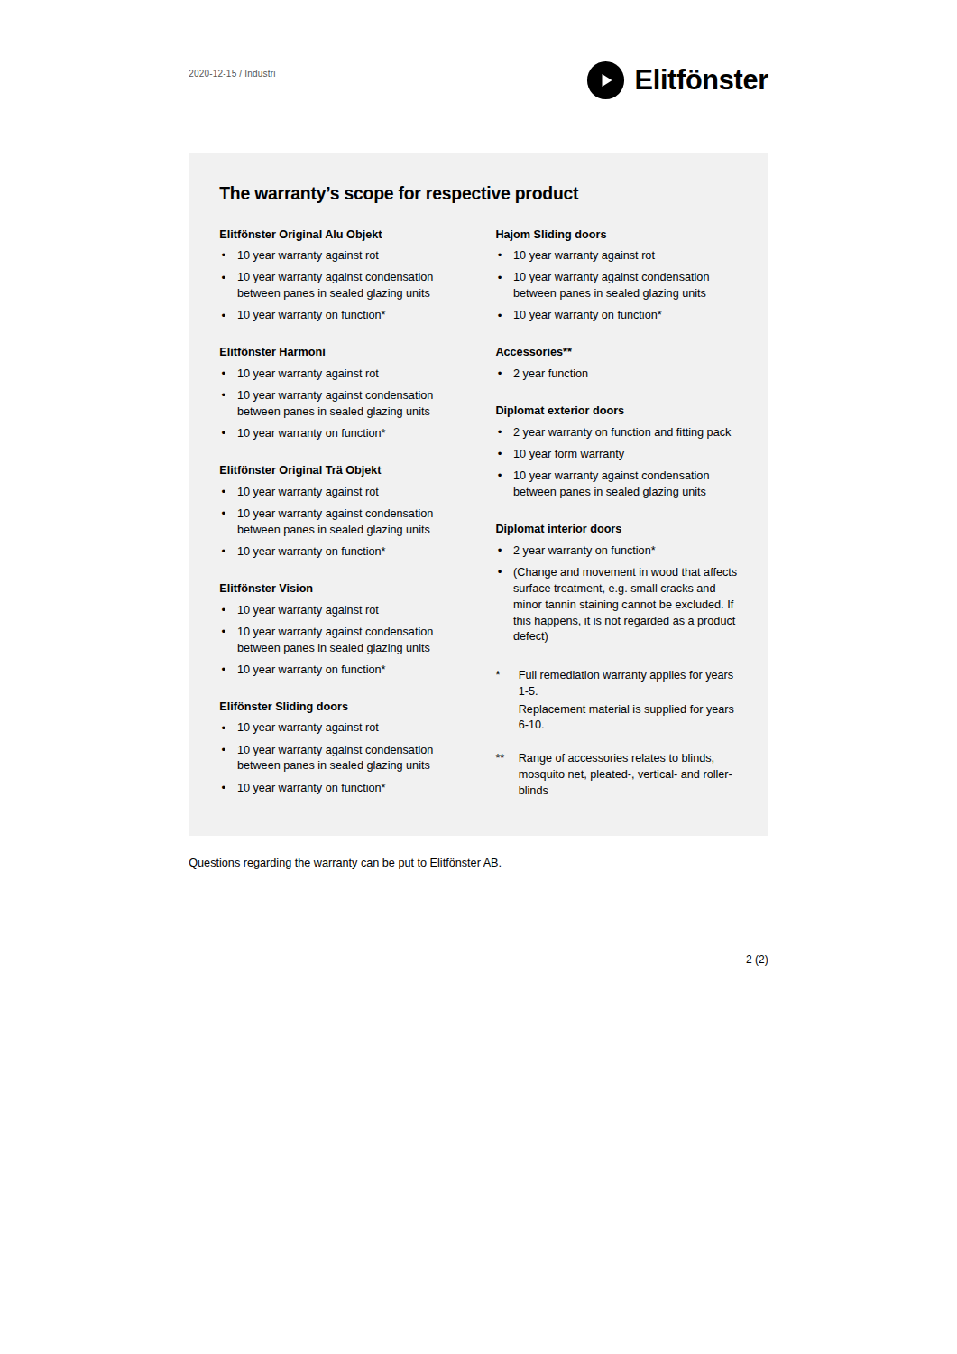2020-12-15 / Industri
Elitfönster
The warranty’s scope for respective product
Elitfönster Original Alu Objekt
10 year warranty against rot
10 year warranty against condensation between panes in sealed glazing units
10 year warranty on function*
Elitfönster Harmoni
10 year warranty against rot
10 year warranty against condensation between panes in sealed glazing units
10 year warranty on function*
Elitfönster Original Trä Objekt
10 year warranty against rot
10 year warranty against condensation between panes in sealed glazing units
10 year warranty on function*
Elitfönster Vision
10 year warranty against rot
10 year warranty against condensation between panes in sealed glazing units
10 year warranty on function*
Elifönster Sliding doors
10 year warranty against rot
10 year warranty against condensation between panes in sealed glazing units
10 year warranty on function*
Hajom Sliding doors
10 year warranty against rot
10 year warranty against condensation between panes in sealed glazing units
10 year warranty on function*
Accessories**
2 year function
Diplomat exterior doors
2 year warranty on function and fitting pack
10 year form warranty
10 year warranty against condensation between panes in sealed glazing units
Diplomat interior doors
2 year warranty on function*
(Change and movement in wood that affects surface treatment, e.g. small cracks and minor tannin staining cannot be excluded. If this happens, it is not regarded as a product defect)
*
Full remediation warranty applies for years 1-5.
Replacement material is supplied for years 6-10.
**
Range of accessories relates to blinds, mosquito net, pleated-, vertical- and roller-blinds
Questions regarding the warranty can be put to Elitfönster AB.
2 (2)